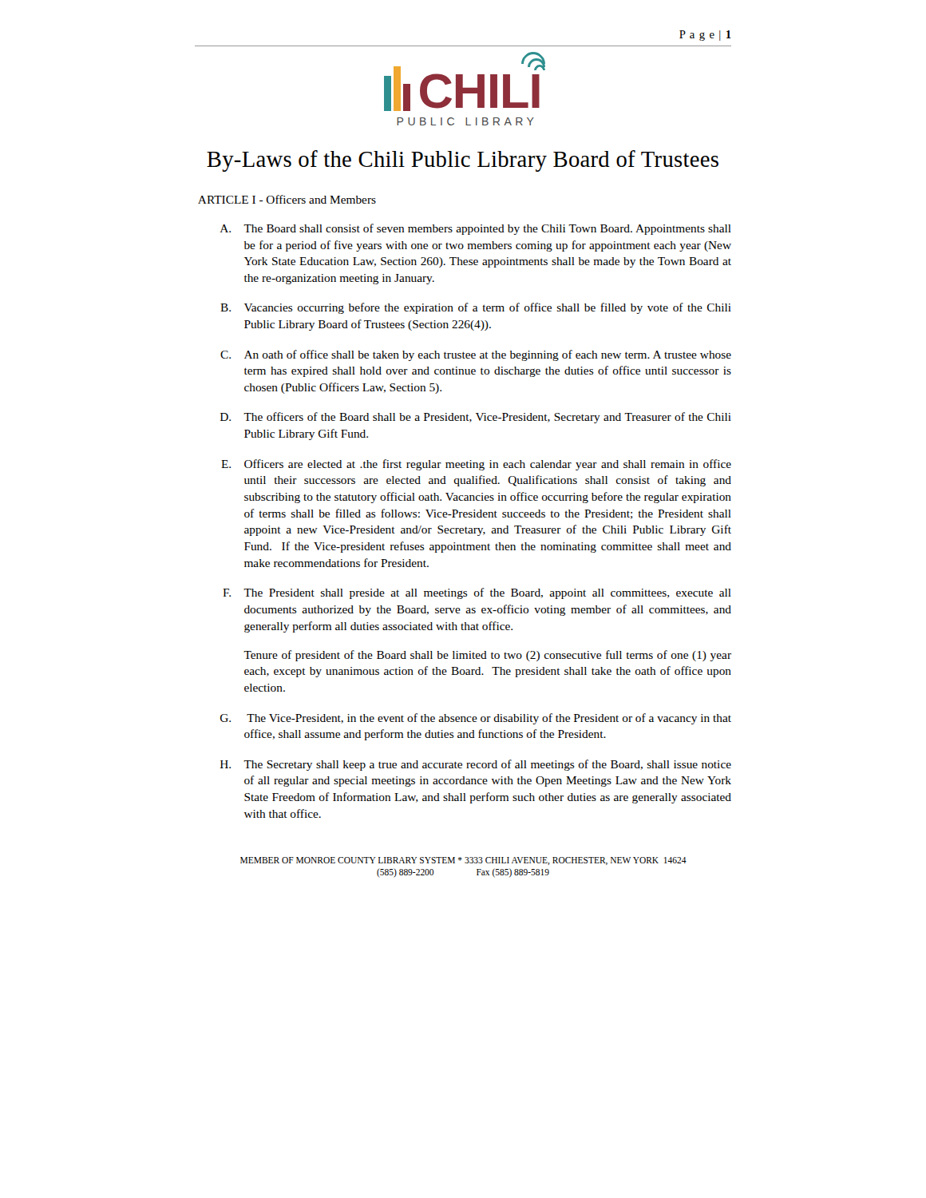P a g e | 1
CHILI
PUBLIC LIBRARY
By-Laws of the Chili Public Library Board of Trustees
ARTICLE I - Officers and Members
The Board shall consist of seven members appointed by the Chili Town Board. Appointments shall be for a period of five years with one or two members coming up for appointment each year (New York State Education Law, Section 260). These appointments shall be made by the Town Board at the re-organization meeting in January.
Vacancies occurring before the expiration of a term of office shall be filled by vote of the Chili Public Library Board of Trustees (Section 226(4)).
An oath of office shall be taken by each trustee at the beginning of each new term. A trustee whose term has expired shall hold over and continue to discharge the duties of office until successor is chosen (Public Officers Law, Section 5).
The officers of the Board shall be a President, Vice-President, Secretary and Treasurer of the Chili Public Library Gift Fund.
Officers are elected at .the first regular meeting in each calendar year and shall remain in office until their successors are elected and qualified. Qualifications shall consist of taking and subscribing to the statutory official oath. Vacancies in office occurring before the regular expiration of terms shall be filled as follows: Vice-President succeeds to the President; the President shall appoint a new Vice-President and/or Secretary, and Treasurer of the Chili Public Library Gift Fund. If the Vice-president refuses appointment then the nominating committee shall meet and make recommendations for President.
The President shall preside at all meetings of the Board, appoint all committees, execute all documents authorized by the Board, serve as ex-officio voting member of all committees, and generally perform all duties associated with that office.
Tenure of president of the Board shall be limited to two (2) consecutive full terms of one (1) year each, except by unanimous action of the Board. The president shall take the oath of office upon election.
The Vice-President, in the event of the absence or disability of the President or of a vacancy in that office, shall assume and perform the duties and functions of the President.
The Secretary shall keep a true and accurate record of all meetings of the Board, shall issue notice of all regular and special meetings in accordance with the Open Meetings Law and the New York State Freedom of Information Law, and shall perform such other duties as are generally associated with that office.
MEMBER OF MONROE COUNTY LIBRARY SYSTEM * 3333 CHILI AVENUE, ROCHESTER, NEW YORK 14624 (585) 889-2200 Fax (585) 889-5819